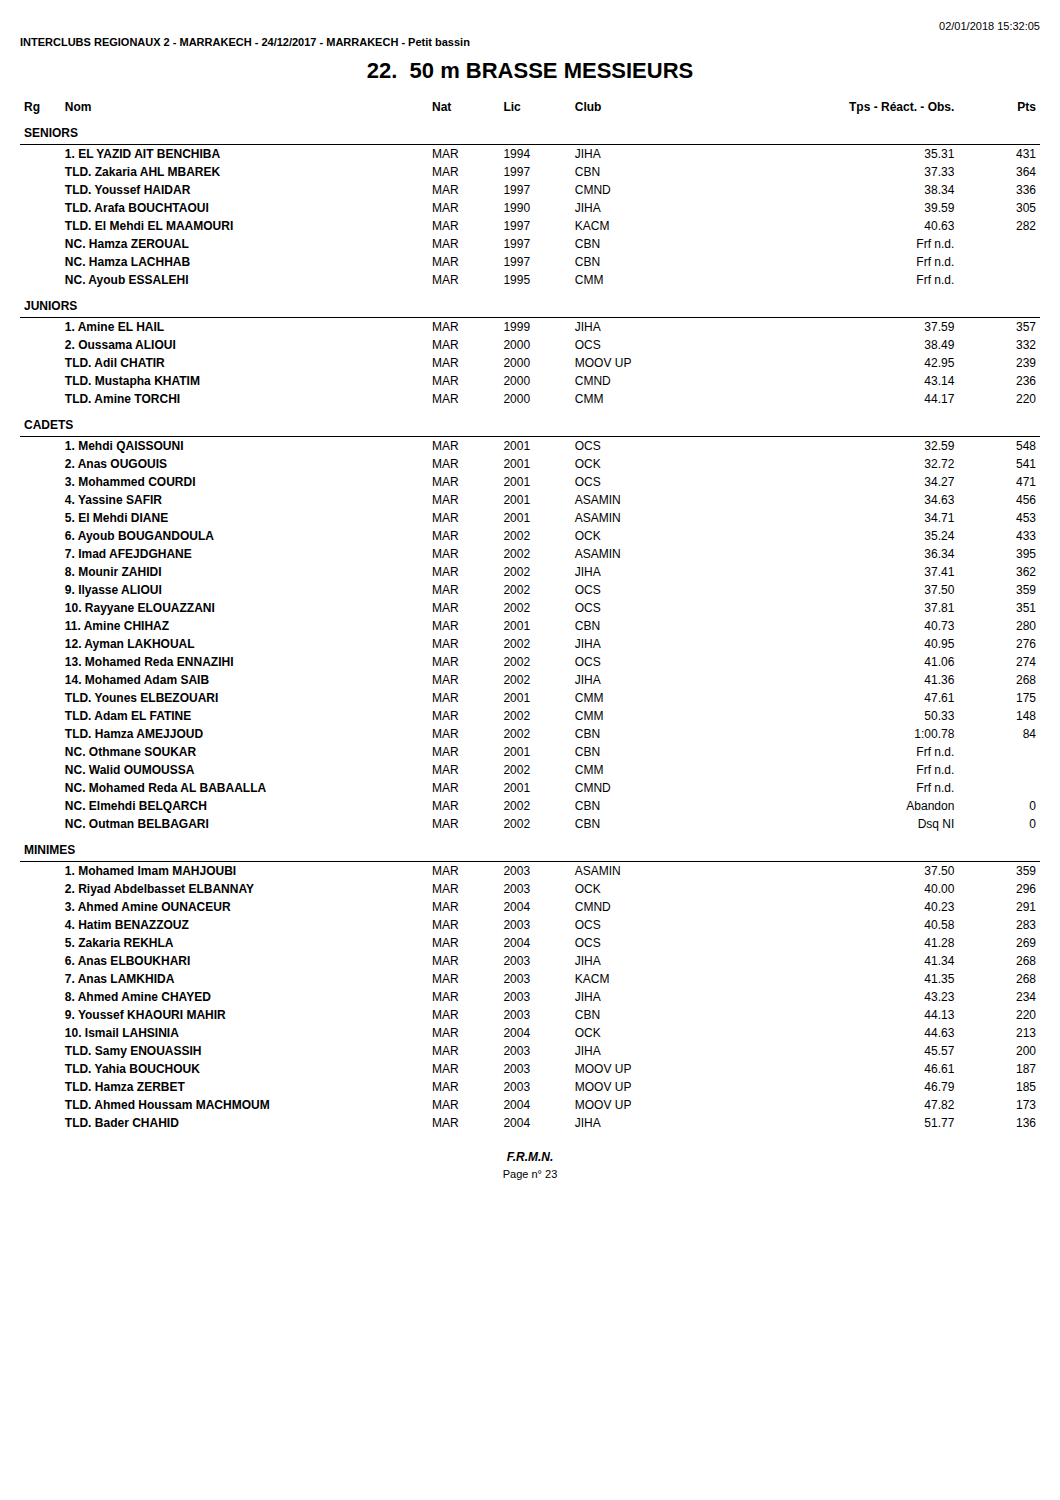02/01/2018 15:32:05
INTERCLUBS REGIONAUX 2 - MARRAKECH - 24/12/2017 - MARRAKECH - Petit bassin
22. 50 m BRASSE MESSIEURS
| Rg | Nom | Nat | Lic | Club | Tps - Réact. - Obs. | Pts |
| --- | --- | --- | --- | --- | --- | --- |
| SENIORS |
| | 1. EL YAZID AIT BENCHIBA | MAR | 1994 | JIHA | 35.31 | 431 |
| | TLD. Zakaria AHL MBAREK | MAR | 1997 | CBN | 37.33 | 364 |
| | TLD. Youssef HAIDAR | MAR | 1997 | CMND | 38.34 | 336 |
| | TLD. Arafa BOUCHTAOUI | MAR | 1990 | JIHA | 39.59 | 305 |
| | TLD. El Mehdi EL MAAMOURI | MAR | 1997 | KACM | 40.63 | 282 |
| | NC. Hamza ZEROUAL | MAR | 1997 | CBN | Frf n.d. | |
| | NC. Hamza LACHHAB | MAR | 1997 | CBN | Frf n.d. | |
| | NC. Ayoub ESSALEHI | MAR | 1995 | CMM | Frf n.d. | |
| JUNIORS |
| | 1. Amine EL HAIL | MAR | 1999 | JIHA | 37.59 | 357 |
| | 2. Oussama ALIOUI | MAR | 2000 | OCS | 38.49 | 332 |
| | TLD. Adil CHATIR | MAR | 2000 | MOOV UP | 42.95 | 239 |
| | TLD. Mustapha KHATIM | MAR | 2000 | CMND | 43.14 | 236 |
| | TLD. Amine TORCHI | MAR | 2000 | CMM | 44.17 | 220 |
| CADETS |
| | 1. Mehdi QAISSOUNI | MAR | 2001 | OCS | 32.59 | 548 |
| | 2. Anas OUGOUIS | MAR | 2001 | OCK | 32.72 | 541 |
| | 3. Mohammed COURDI | MAR | 2001 | OCS | 34.27 | 471 |
| | 4. Yassine SAFIR | MAR | 2001 | ASAMIN | 34.63 | 456 |
| | 5. El Mehdi DIANE | MAR | 2001 | ASAMIN | 34.71 | 453 |
| | 6. Ayoub BOUGANDOULA | MAR | 2002 | OCK | 35.24 | 433 |
| | 7. Imad AFEJDGHANE | MAR | 2002 | ASAMIN | 36.34 | 395 |
| | 8. Mounir ZAHIDI | MAR | 2002 | JIHA | 37.41 | 362 |
| | 9. Ilyasse ALIOUI | MAR | 2002 | OCS | 37.50 | 359 |
| | 10. Rayyane ELOUAZZANI | MAR | 2002 | OCS | 37.81 | 351 |
| | 11. Amine CHIHAZ | MAR | 2001 | CBN | 40.73 | 280 |
| | 12. Ayman LAKHOUAL | MAR | 2002 | JIHA | 40.95 | 276 |
| | 13. Mohamed Reda ENNAZIHI | MAR | 2002 | OCS | 41.06 | 274 |
| | 14. Mohamed Adam SAIB | MAR | 2002 | JIHA | 41.36 | 268 |
| | TLD. Younes ELBEZOUARI | MAR | 2001 | CMM | 47.61 | 175 |
| | TLD. Adam EL FATINE | MAR | 2002 | CMM | 50.33 | 148 |
| | TLD. Hamza AMEJJOUD | MAR | 2002 | CBN | 1:00.78 | 84 |
| | NC. Othmane SOUKAR | MAR | 2001 | CBN | Frf n.d. | |
| | NC. Walid OUMOUSSA | MAR | 2002 | CMM | Frf n.d. | |
| | NC. Mohamed Reda AL BABAALLA | MAR | 2001 | CMND | Frf n.d. | |
| | NC. Elmehdi BELQARCH | MAR | 2002 | CBN | Abandon | 0 |
| | NC. Outman BELBAGARI | MAR | 2002 | CBN | Dsq NI | 0 |
| MINIMES |
| | 1. Mohamed Imam MAHJOUBI | MAR | 2003 | ASAMIN | 37.50 | 359 |
| | 2. Riyad Abdelbasset ELBANNAY | MAR | 2003 | OCK | 40.00 | 296 |
| | 3. Ahmed Amine OUNACEUR | MAR | 2004 | CMND | 40.23 | 291 |
| | 4. Hatim BENAZZOUZ | MAR | 2003 | OCS | 40.58 | 283 |
| | 5. Zakaria REKHLA | MAR | 2004 | OCS | 41.28 | 269 |
| | 6. Anas ELBOUKHARI | MAR | 2003 | JIHA | 41.34 | 268 |
| | 7. Anas LAMKHIDA | MAR | 2003 | KACM | 41.35 | 268 |
| | 8. Ahmed Amine CHAYED | MAR | 2003 | JIHA | 43.23 | 234 |
| | 9. Youssef KHAOURI MAHIR | MAR | 2003 | CBN | 44.13 | 220 |
| | 10. Ismail LAHSINIA | MAR | 2004 | OCK | 44.63 | 213 |
| | TLD. Samy ENOUASSIH | MAR | 2003 | JIHA | 45.57 | 200 |
| | TLD. Yahia BOUCHOUK | MAR | 2003 | MOOV UP | 46.61 | 187 |
| | TLD. Hamza ZERBET | MAR | 2003 | MOOV UP | 46.79 | 185 |
| | TLD. Ahmed Houssam MACHMOUM | MAR | 2004 | MOOV UP | 47.82 | 173 |
| | TLD. Bader CHAHID | MAR | 2004 | JIHA | 51.77 | 136 |
F.R.M.N.
Page n° 23